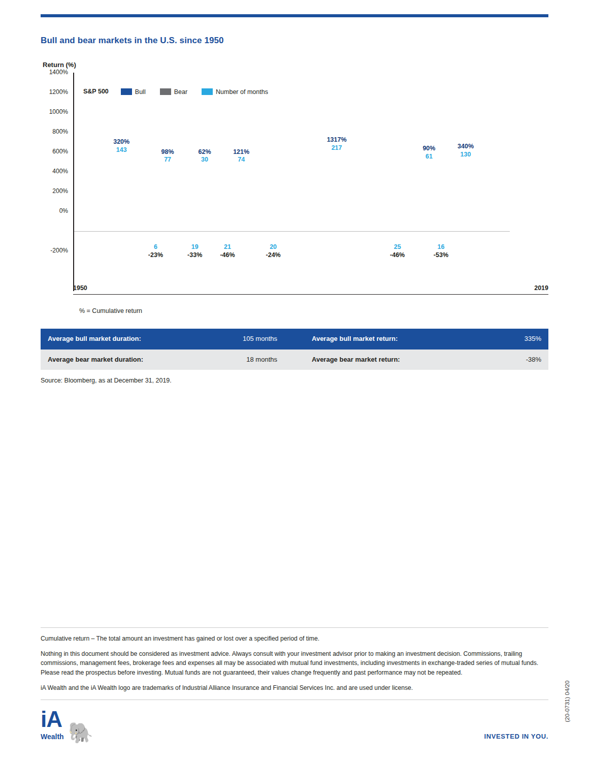Bull and bear markets in the U.S. since 1950
Return (%)
1400% 1200% 1000% 800% 600% 400% 200% 0% -200%
320%
143
98%
77
62%
30
121%
74
1317%
217
90%
61
340%
130
6
-23%
19
-33%
21
-46%
20
-24%
25
-46%
16
-53%
S&P 500 Bull Bear Number of months
1950 2019
% = Cumulative return
| Average bull market duration: | 105 months | | Average bull market return: | 335% |
| Average bear market duration: | 18 months | | Average bear market return: | -38% |
Source: Bloomberg, as at December 31, 2019.
Cumulative return – The total amount an investment has gained or lost over a specified period of time.
Nothing in this document should be considered as investment advice. Always consult with your investment advisor prior to making an investment decision. Commissions, trailing commissions, management fees, brokerage fees and expenses all may be associated with mutual fund investments, including investments in exchange-traded series of mutual funds. Please read the prospectus before investing. Mutual funds are not guaranteed, their values change frequently and past performance may not be repeated.
iA Wealth and the iA Wealth logo are trademarks of Industrial Alliance Insurance and Financial Services Inc. and are used under license.
iA
Wealth
🐘
INVESTED IN YOU.
(20-0731) 04/20